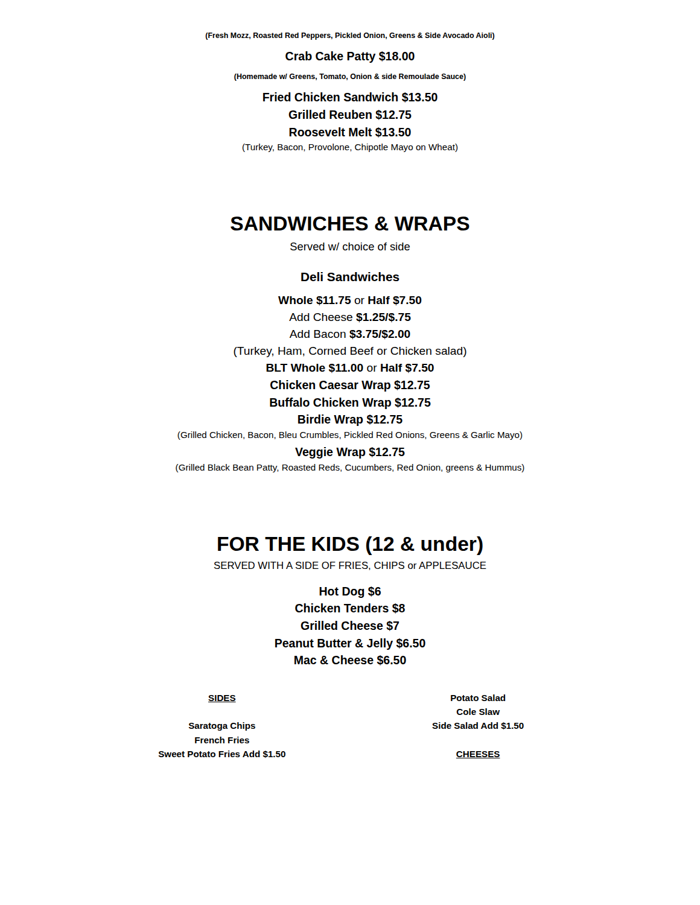(Fresh Mozz, Roasted Red Peppers, Pickled Onion, Greens & Side Avocado Aioli)
Crab Cake Patty $18.00
(Homemade w/ Greens, Tomato, Onion & side Remoulade Sauce)
Fried Chicken Sandwich $13.50
Grilled Reuben $12.75
Roosevelt Melt $13.50
(Turkey, Bacon, Provolone, Chipotle Mayo on Wheat)
SANDWICHES & WRAPS
Served w/ choice of side
Deli Sandwiches
Whole $11.75 or Half $7.50
Add Cheese $1.25/$.75
Add Bacon $3.75/$2.00
(Turkey, Ham, Corned Beef or Chicken salad)
BLT Whole $11.00 or Half $7.50
Chicken Caesar Wrap $12.75
Buffalo Chicken Wrap $12.75
Birdie Wrap $12.75
(Grilled Chicken, Bacon, Bleu Crumbles, Pickled Red Onions, Greens & Garlic Mayo)
Veggie Wrap $12.75
(Grilled Black Bean Patty, Roasted Reds, Cucumbers, Red Onion, greens & Hummus)
FOR THE KIDS (12 & under)
SERVED WITH A SIDE OF FRIES, CHIPS or APPLESAUCE
Hot Dog $6
Chicken Tenders $8
Grilled Cheese $7
Peanut Butter & Jelly $6.50
Mac & Cheese $6.50
SIDES
Saratoga Chips
French Fries
Sweet Potato Fries Add $1.50
Potato Salad
Cole Slaw
Side Salad Add $1.50
CHEESES